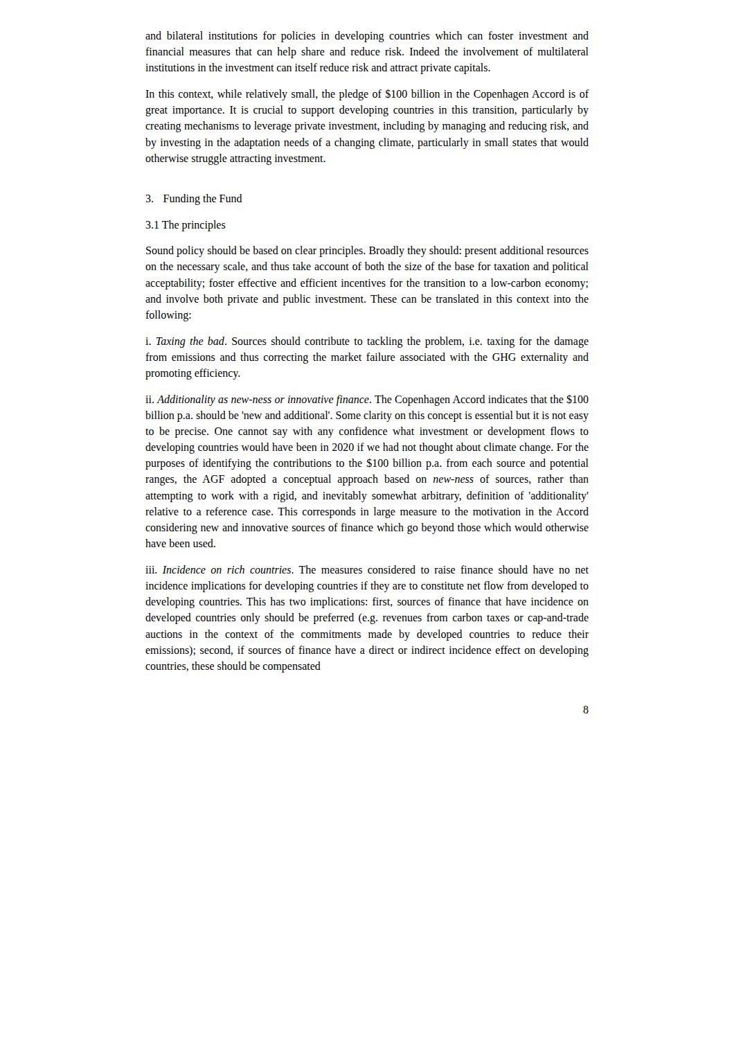and bilateral institutions for policies in developing countries which can foster investment and financial measures that can help share and reduce risk. Indeed the involvement of multilateral institutions in the investment can itself reduce risk and attract private capitals.
In this context, while relatively small, the pledge of $100 billion in the Copenhagen Accord is of great importance. It is crucial to support developing countries in this transition, particularly by creating mechanisms to leverage private investment, including by managing and reducing risk, and by investing in the adaptation needs of a changing climate, particularly in small states that would otherwise struggle attracting investment.
3. Funding the Fund
3.1 The principles
Sound policy should be based on clear principles. Broadly they should: present additional resources on the necessary scale, and thus take account of both the size of the base for taxation and political acceptability; foster effective and efficient incentives for the transition to a low-carbon economy; and involve both private and public investment. These can be translated in this context into the following:
i. Taxing the bad. Sources should contribute to tackling the problem, i.e. taxing for the damage from emissions and thus correcting the market failure associated with the GHG externality and promoting efficiency.
ii. Additionality as new-ness or innovative finance. The Copenhagen Accord indicates that the $100 billion p.a. should be 'new and additional'. Some clarity on this concept is essential but it is not easy to be precise. One cannot say with any confidence what investment or development flows to developing countries would have been in 2020 if we had not thought about climate change. For the purposes of identifying the contributions to the $100 billion p.a. from each source and potential ranges, the AGF adopted a conceptual approach based on new-ness of sources, rather than attempting to work with a rigid, and inevitably somewhat arbitrary, definition of 'additionality' relative to a reference case. This corresponds in large measure to the motivation in the Accord considering new and innovative sources of finance which go beyond those which would otherwise have been used.
iii. Incidence on rich countries. The measures considered to raise finance should have no net incidence implications for developing countries if they are to constitute net flow from developed to developing countries. This has two implications: first, sources of finance that have incidence on developed countries only should be preferred (e.g. revenues from carbon taxes or cap-and-trade auctions in the context of the commitments made by developed countries to reduce their emissions); second, if sources of finance have a direct or indirect incidence effect on developing countries, these should be compensated
8